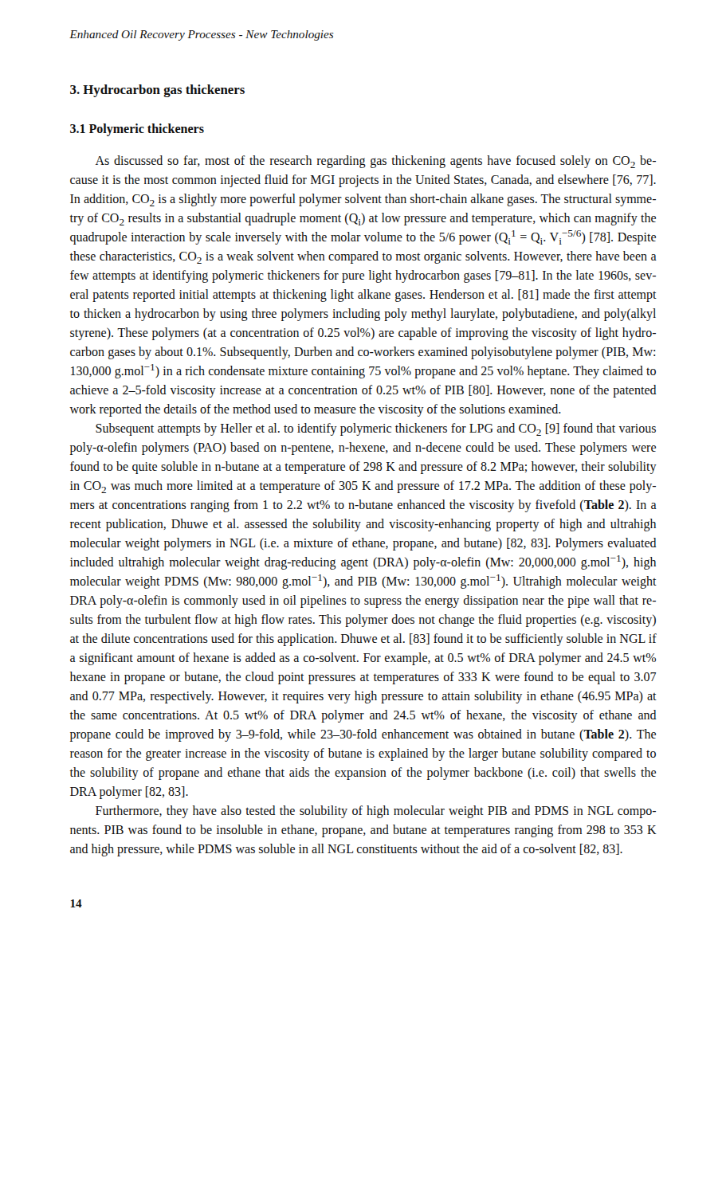Enhanced Oil Recovery Processes - New Technologies
3. Hydrocarbon gas thickeners
3.1 Polymeric thickeners
As discussed so far, most of the research regarding gas thickening agents have focused solely on CO2 because it is the most common injected fluid for MGI projects in the United States, Canada, and elsewhere [76, 77]. In addition, CO2 is a slightly more powerful polymer solvent than short-chain alkane gases. The structural symmetry of CO2 results in a substantial quadruple moment (Qi) at low pressure and temperature, which can magnify the quadrupole interaction by scale inversely with the molar volume to the 5/6 power (Qi1 = Qi. Vi−5/6) [78]. Despite these characteristics, CO2 is a weak solvent when compared to most organic solvents. However, there have been a few attempts at identifying polymeric thickeners for pure light hydrocarbon gases [79–81]. In the late 1960s, several patents reported initial attempts at thickening light alkane gases. Henderson et al. [81] made the first attempt to thicken a hydrocarbon by using three polymers including poly methyl laurylate, polybutadiene, and poly(alkyl styrene). These polymers (at a concentration of 0.25 vol%) are capable of improving the viscosity of light hydrocarbon gases by about 0.1%. Subsequently, Durben and co-workers examined polyisobutylene polymer (PIB, Mw: 130,000 g.mol−1) in a rich condensate mixture containing 75 vol% propane and 25 vol% heptane. They claimed to achieve a 2–5-fold viscosity increase at a concentration of 0.25 wt% of PIB [80]. However, none of the patented work reported the details of the method used to measure the viscosity of the solutions examined.
Subsequent attempts by Heller et al. to identify polymeric thickeners for LPG and CO2 [9] found that various poly-α-olefin polymers (PAO) based on n-pentene, n-hexene, and n-decene could be used. These polymers were found to be quite soluble in n-butane at a temperature of 298 K and pressure of 8.2 MPa; however, their solubility in CO2 was much more limited at a temperature of 305 K and pressure of 17.2 MPa. The addition of these polymers at concentrations ranging from 1 to 2.2 wt% to n-butane enhanced the viscosity by fivefold (Table 2). In a recent publication, Dhuwe et al. assessed the solubility and viscosity-enhancing property of high and ultrahigh molecular weight polymers in NGL (i.e. a mixture of ethane, propane, and butane) [82, 83]. Polymers evaluated included ultrahigh molecular weight drag-reducing agent (DRA) poly-α-olefin (Mw: 20,000,000 g.mol−1), high molecular weight PDMS (Mw: 980,000 g.mol−1), and PIB (Mw: 130,000 g.mol−1). Ultrahigh molecular weight DRA poly-α-olefin is commonly used in oil pipelines to supress the energy dissipation near the pipe wall that results from the turbulent flow at high flow rates. This polymer does not change the fluid properties (e.g. viscosity) at the dilute concentrations used for this application. Dhuwe et al. [83] found it to be sufficiently soluble in NGL if a significant amount of hexane is added as a co-solvent. For example, at 0.5 wt% of DRA polymer and 24.5 wt% hexane in propane or butane, the cloud point pressures at temperatures of 333 K were found to be equal to 3.07 and 0.77 MPa, respectively. However, it requires very high pressure to attain solubility in ethane (46.95 MPa) at the same concentrations. At 0.5 wt% of DRA polymer and 24.5 wt% of hexane, the viscosity of ethane and propane could be improved by 3–9-fold, while 23–30-fold enhancement was obtained in butane (Table 2). The reason for the greater increase in the viscosity of butane is explained by the larger butane solubility compared to the solubility of propane and ethane that aids the expansion of the polymer backbone (i.e. coil) that swells the DRA polymer [82, 83].
Furthermore, they have also tested the solubility of high molecular weight PIB and PDMS in NGL components. PIB was found to be insoluble in ethane, propane, and butane at temperatures ranging from 298 to 353 K and high pressure, while PDMS was soluble in all NGL constituents without the aid of a co-solvent [82, 83].
14